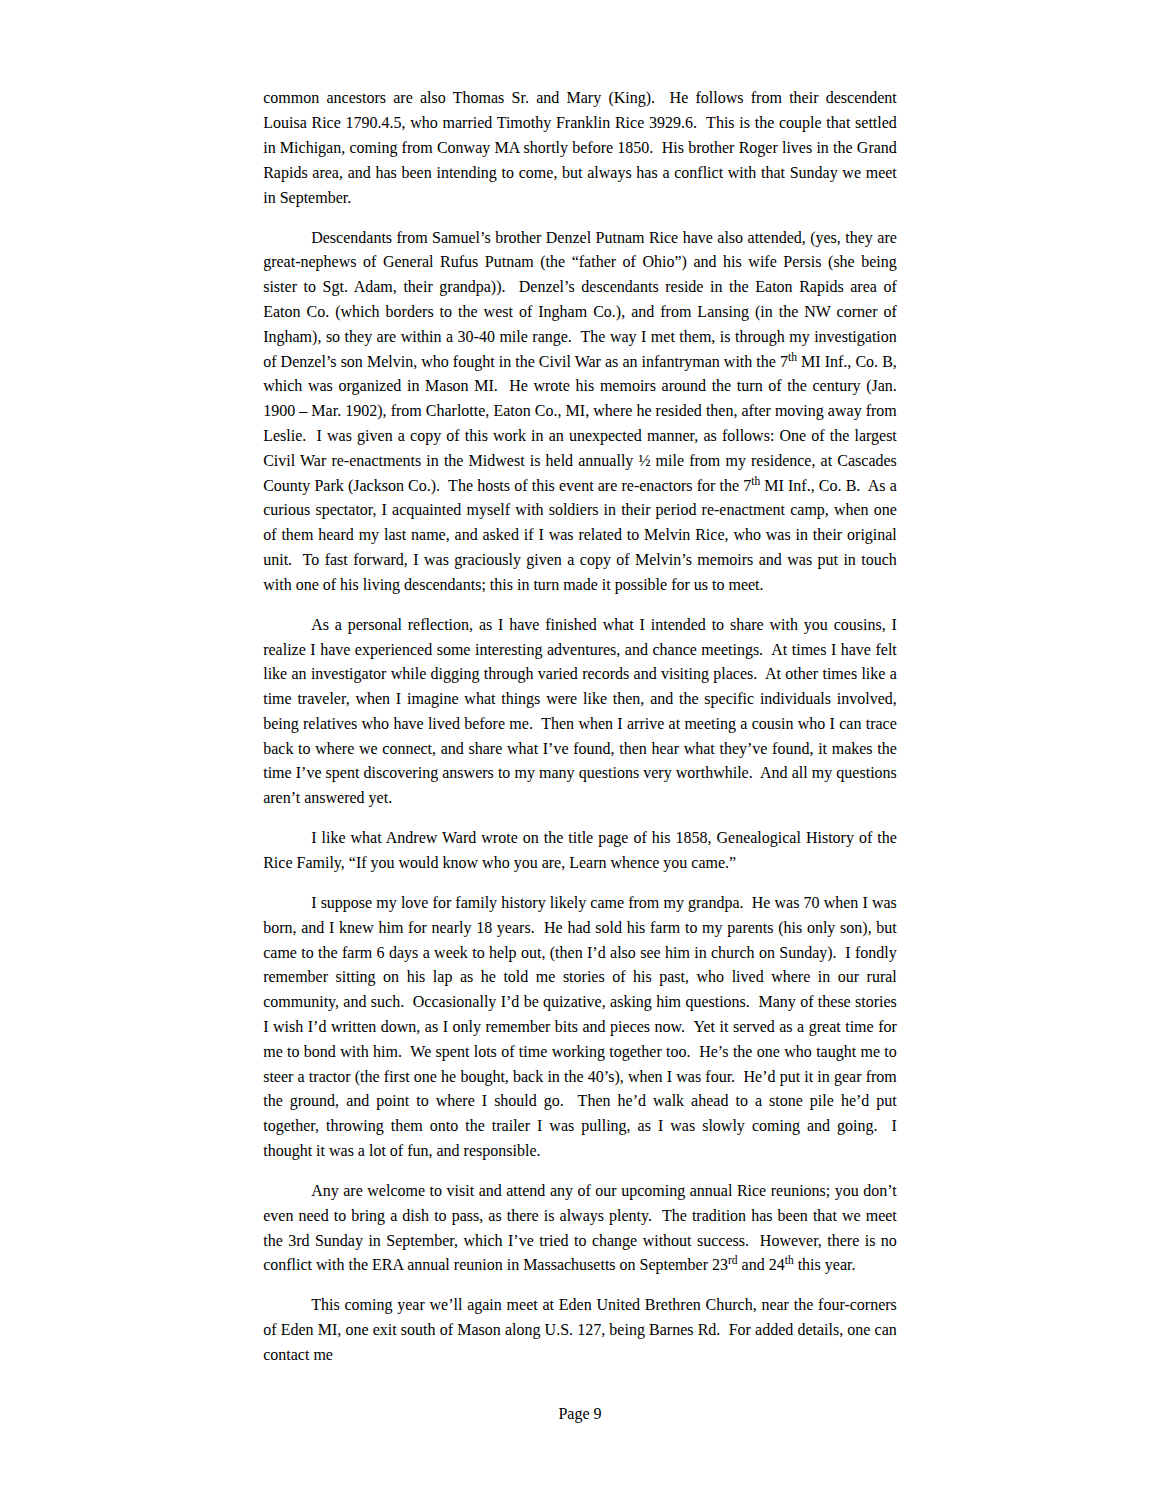common ancestors are also Thomas Sr. and Mary (King). He follows from their descendent Louisa Rice 1790.4.5, who married Timothy Franklin Rice 3929.6. This is the couple that settled in Michigan, coming from Conway MA shortly before 1850. His brother Roger lives in the Grand Rapids area, and has been intending to come, but always has a conflict with that Sunday we meet in September.
Descendants from Samuel’s brother Denzel Putnam Rice have also attended, (yes, they are great-nephews of General Rufus Putnam (the “father of Ohio”) and his wife Persis (she being sister to Sgt. Adam, their grandpa)). Denzel’s descendants reside in the Eaton Rapids area of Eaton Co. (which borders to the west of Ingham Co.), and from Lansing (in the NW corner of Ingham), so they are within a 30-40 mile range. The way I met them, is through my investigation of Denzel’s son Melvin, who fought in the Civil War as an infantryman with the 7th MI Inf., Co. B, which was organized in Mason MI. He wrote his memoirs around the turn of the century (Jan. 1900 – Mar. 1902), from Charlotte, Eaton Co., MI, where he resided then, after moving away from Leslie. I was given a copy of this work in an unexpected manner, as follows: One of the largest Civil War re-enactments in the Midwest is held annually ½ mile from my residence, at Cascades County Park (Jackson Co.). The hosts of this event are re-enactors for the 7th MI Inf., Co. B. As a curious spectator, I acquainted myself with soldiers in their period re-enactment camp, when one of them heard my last name, and asked if I was related to Melvin Rice, who was in their original unit. To fast forward, I was graciously given a copy of Melvin’s memoirs and was put in touch with one of his living descendants; this in turn made it possible for us to meet.
As a personal reflection, as I have finished what I intended to share with you cousins, I realize I have experienced some interesting adventures, and chance meetings. At times I have felt like an investigator while digging through varied records and visiting places. At other times like a time traveler, when I imagine what things were like then, and the specific individuals involved, being relatives who have lived before me. Then when I arrive at meeting a cousin who I can trace back to where we connect, and share what I’ve found, then hear what they’ve found, it makes the time I’ve spent discovering answers to my many questions very worthwhile. And all my questions aren’t answered yet.
I like what Andrew Ward wrote on the title page of his 1858, Genealogical History of the Rice Family, “If you would know who you are, Learn whence you came.”
I suppose my love for family history likely came from my grandpa. He was 70 when I was born, and I knew him for nearly 18 years. He had sold his farm to my parents (his only son), but came to the farm 6 days a week to help out, (then I’d also see him in church on Sunday). I fondly remember sitting on his lap as he told me stories of his past, who lived where in our rural community, and such. Occasionally I’d be quizative, asking him questions. Many of these stories I wish I’d written down, as I only remember bits and pieces now. Yet it served as a great time for me to bond with him. We spent lots of time working together too. He’s the one who taught me to steer a tractor (the first one he bought, back in the 40’s), when I was four. He’d put it in gear from the ground, and point to where I should go. Then he’d walk ahead to a stone pile he’d put together, throwing them onto the trailer I was pulling, as I was slowly coming and going. I thought it was a lot of fun, and responsible.
Any are welcome to visit and attend any of our upcoming annual Rice reunions; you don’t even need to bring a dish to pass, as there is always plenty. The tradition has been that we meet the 3rd Sunday in September, which I’ve tried to change without success. However, there is no conflict with the ERA annual reunion in Massachusetts on September 23rd and 24th this year.
This coming year we’ll again meet at Eden United Brethren Church, near the four-corners of Eden MI, one exit south of Mason along U.S. 127, being Barnes Rd. For added details, one can contact me
Page 9